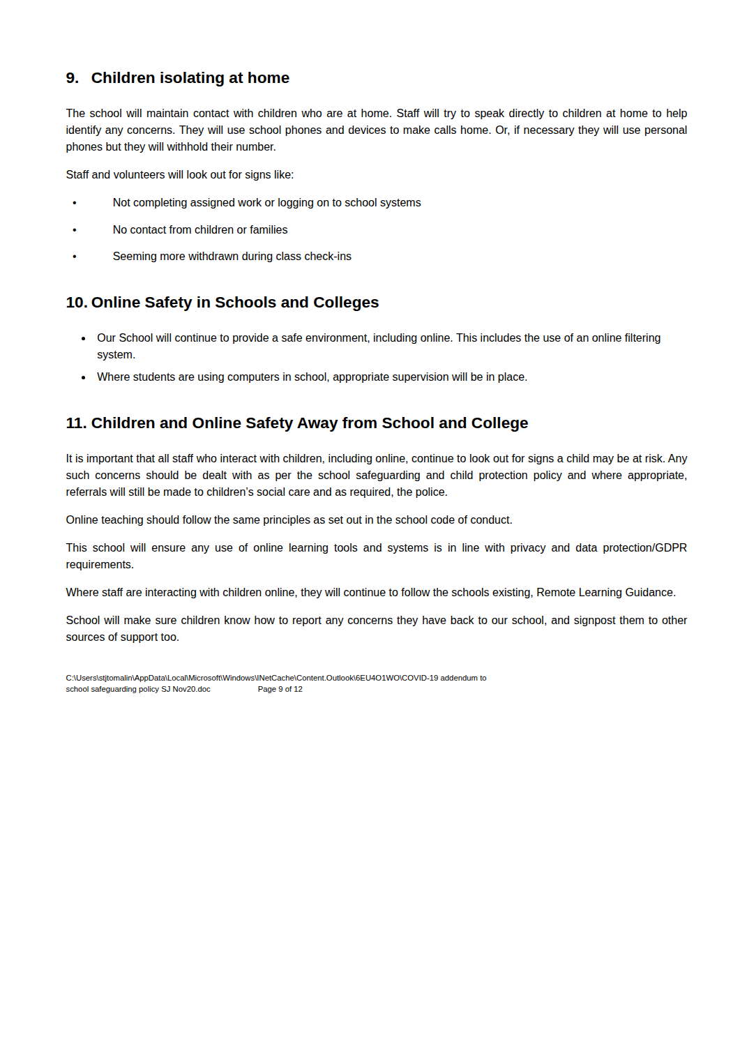9. Children isolating at home
The school will maintain contact with children who are at home. Staff will try to speak directly to children at home to help identify any concerns. They will use school phones and devices to make calls home. Or, if necessary they will use personal phones but they will withhold their number.
Staff and volunteers will look out for signs like:
Not completing assigned work or logging on to school systems
No contact from children or families
Seeming more withdrawn during class check-ins
10. Online Safety in Schools and Colleges
Our School will continue to provide a safe environment, including online. This includes the use of an online filtering system.
Where students are using computers in school, appropriate supervision will be in place.
11. Children and Online Safety Away from School and College
It is important that all staff who interact with children, including online, continue to look out for signs a child may be at risk. Any such concerns should be dealt with as per the school safeguarding and child protection policy and where appropriate, referrals will still be made to children’s social care and as required, the police.
Online teaching should follow the same principles as set out in the school code of conduct.
This school will ensure any use of online learning tools and systems is in line with privacy and data protection/GDPR requirements.
Where staff are interacting with children online, they will continue to follow the schools existing, Remote Learning Guidance.
School will make sure children know how to report any concerns they have back to our school, and signpost them to other sources of support too.
C:\Users\stjtomalin\AppData\Local\Microsoft\Windows\INetCache\Content.Outlook\6EU4O1WO\COVID-19 addendum to school safeguarding policy SJ Nov20.doc Page 9 of 12